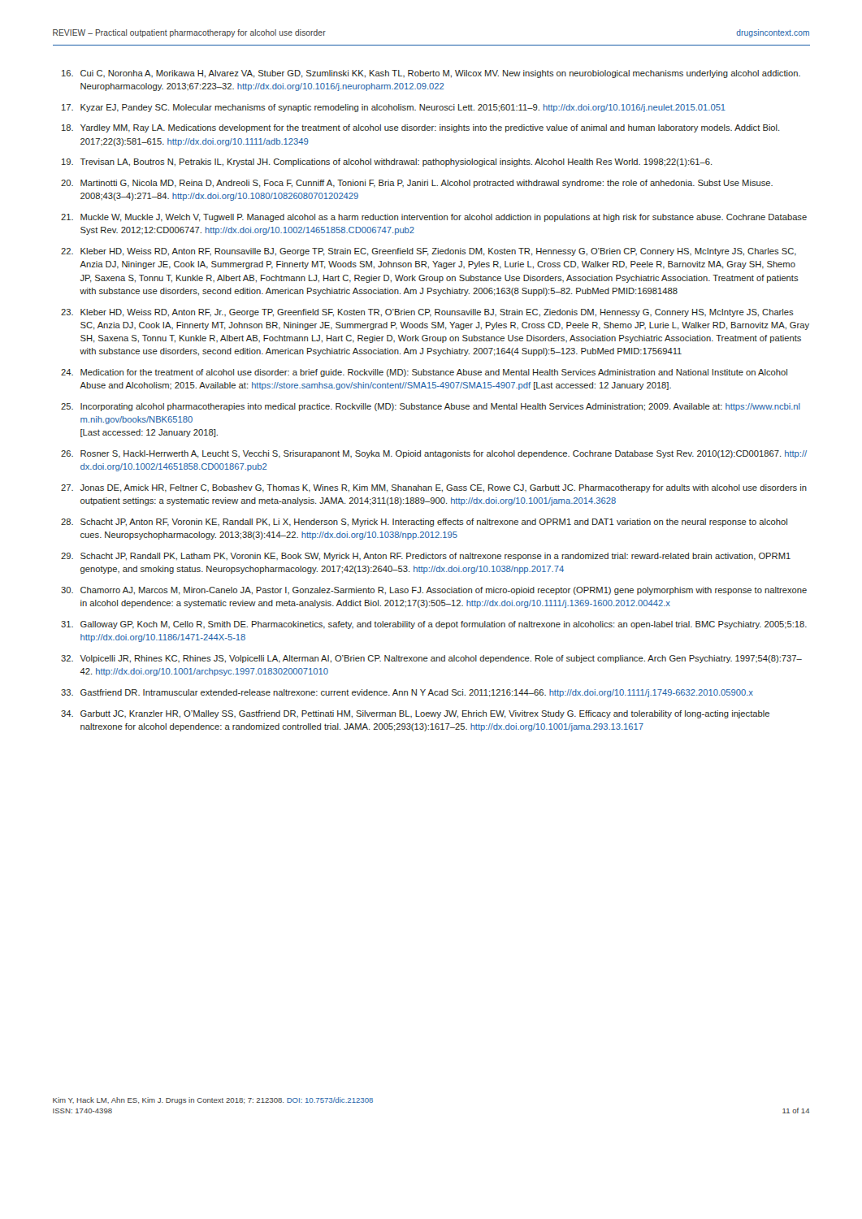REVIEW – Practical outpatient pharmacotherapy for alcohol use disorder
drugsincontext.com
16. Cui C, Noronha A, Morikawa H, Alvarez VA, Stuber GD, Szumlinski KK, Kash TL, Roberto M, Wilcox MV. New insights on neurobiological mechanisms underlying alcohol addiction. Neuropharmacology. 2013;67:223–32. http://dx.doi.org/10.1016/j.neuropharm.2012.09.022
17. Kyzar EJ, Pandey SC. Molecular mechanisms of synaptic remodeling in alcoholism. Neurosci Lett. 2015;601:11–9. http://dx.doi.org/10.1016/j.neulet.2015.01.051
18. Yardley MM, Ray LA. Medications development for the treatment of alcohol use disorder: insights into the predictive value of animal and human laboratory models. Addict Biol. 2017;22(3):581–615. http://dx.doi.org/10.1111/adb.12349
19. Trevisan LA, Boutros N, Petrakis IL, Krystal JH. Complications of alcohol withdrawal: pathophysiological insights. Alcohol Health Res World. 1998;22(1):61–6.
20. Martinotti G, Nicola MD, Reina D, Andreoli S, Foca F, Cunniff A, Tonioni F, Bria P, Janiri L. Alcohol protracted withdrawal syndrome: the role of anhedonia. Subst Use Misuse. 2008;43(3–4):271–84. http://dx.doi.org/10.1080/10826080701202429
21. Muckle W, Muckle J, Welch V, Tugwell P. Managed alcohol as a harm reduction intervention for alcohol addiction in populations at high risk for substance abuse. Cochrane Database Syst Rev. 2012;12:CD006747. http://dx.doi.org/10.1002/14651858.CD006747.pub2
22. Kleber HD, Weiss RD, Anton RF, Rounsaville BJ, George TP, Strain EC, Greenfield SF, Ziedonis DM, Kosten TR, Hennessy G, O’Brien CP, Connery HS, McIntyre JS, Charles SC, Anzia DJ, Nininger JE, Cook IA, Summergrad P, Finnerty MT, Woods SM, Johnson BR, Yager J, Pyles R, Lurie L, Cross CD, Walker RD, Peele R, Barnovitz MA, Gray SH, Shemo JP, Saxena S, Tonnu T, Kunkle R, Albert AB, Fochtmann LJ, Hart C, Regier D, Work Group on Substance Use Disorders, Association Psychiatric Association. Treatment of patients with substance use disorders, second edition. American Psychiatric Association. Am J Psychiatry. 2006;163(8 Suppl):5–82. PubMed PMID:16981488
23. Kleber HD, Weiss RD, Anton RF, Jr., George TP, Greenfield SF, Kosten TR, O’Brien CP, Rounsaville BJ, Strain EC, Ziedonis DM, Hennessy G, Connery HS, McIntyre JS, Charles SC, Anzia DJ, Cook IA, Finnerty MT, Johnson BR, Nininger JE, Summergrad P, Woods SM, Yager J, Pyles R, Cross CD, Peele R, Shemo JP, Lurie L, Walker RD, Barnovitz MA, Gray SH, Saxena S, Tonnu T, Kunkle R, Albert AB, Fochtmann LJ, Hart C, Regier D, Work Group on Substance Use Disorders, Association Psychiatric Association. Treatment of patients with substance use disorders, second edition. American Psychiatric Association. Am J Psychiatry. 2007;164(4 Suppl):5–123. PubMed PMID:17569411
24. Medication for the treatment of alcohol use disorder: a brief guide. Rockville (MD): Substance Abuse and Mental Health Services Administration and National Institute on Alcohol Abuse and Alcoholism; 2015. Available at: https://store.samhsa.gov/shin/content//SMA15-4907/SMA15-4907.pdf [Last accessed: 12 January 2018].
25. Incorporating alcohol pharmacotherapies into medical practice. Rockville (MD): Substance Abuse and Mental Health Services Administration; 2009. Available at: https://www.ncbi.nlm.nih.gov/books/NBK65180
[Last accessed: 12 January 2018].
26. Rosner S, Hackl-Herrwerth A, Leucht S, Vecchi S, Srisurapanont M, Soyka M. Opioid antagonists for alcohol dependence. Cochrane Database Syst Rev. 2010(12):CD001867. http://dx.doi.org/10.1002/14651858.CD001867.pub2
27. Jonas DE, Amick HR, Feltner C, Bobashev G, Thomas K, Wines R, Kim MM, Shanahan E, Gass CE, Rowe CJ, Garbutt JC. Pharmacotherapy for adults with alcohol use disorders in outpatient settings: a systematic review and meta-analysis. JAMA. 2014;311(18):1889–900. http://dx.doi.org/10.1001/jama.2014.3628
28. Schacht JP, Anton RF, Voronin KE, Randall PK, Li X, Henderson S, Myrick H. Interacting effects of naltrexone and OPRM1 and DAT1 variation on the neural response to alcohol cues. Neuropsychopharmacology. 2013;38(3):414–22. http://dx.doi.org/10.1038/npp.2012.195
29. Schacht JP, Randall PK, Latham PK, Voronin KE, Book SW, Myrick H, Anton RF. Predictors of naltrexone response in a randomized trial: reward-related brain activation, OPRM1 genotype, and smoking status. Neuropsychopharmacology. 2017;42(13):2640–53. http://dx.doi.org/10.1038/npp.2017.74
30. Chamorro AJ, Marcos M, Miron-Canelo JA, Pastor I, Gonzalez-Sarmiento R, Laso FJ. Association of micro-opioid receptor (OPRM1) gene polymorphism with response to naltrexone in alcohol dependence: a systematic review and meta-analysis. Addict Biol. 2012;17(3):505–12. http://dx.doi.org/10.1111/j.1369-1600.2012.00442.x
31. Galloway GP, Koch M, Cello R, Smith DE. Pharmacokinetics, safety, and tolerability of a depot formulation of naltrexone in alcoholics: an open-label trial. BMC Psychiatry. 2005;5:18. http://dx.doi.org/10.1186/1471-244X-5-18
32. Volpicelli JR, Rhines KC, Rhines JS, Volpicelli LA, Alterman AI, O’Brien CP. Naltrexone and alcohol dependence. Role of subject compliance. Arch Gen Psychiatry. 1997;54(8):737–42. http://dx.doi.org/10.1001/archpsyc.1997.01830200071010
33. Gastfriend DR. Intramuscular extended-release naltrexone: current evidence. Ann N Y Acad Sci. 2011;1216:144–66. http://dx.doi.org/10.1111/j.1749-6632.2010.05900.x
34. Garbutt JC, Kranzler HR, O’Malley SS, Gastfriend DR, Pettinati HM, Silverman BL, Loewy JW, Ehrich EW, Vivitrex Study G. Efficacy and tolerability of long-acting injectable naltrexone for alcohol dependence: a randomized controlled trial. JAMA. 2005;293(13):1617–25. http://dx.doi.org/10.1001/jama.293.13.1617
Kim Y, Hack LM, Ahn ES, Kim J. Drugs in Context 2018; 7: 212308. DOI: 10.7573/dic.212308
ISSN: 1740-4398
11 of 14